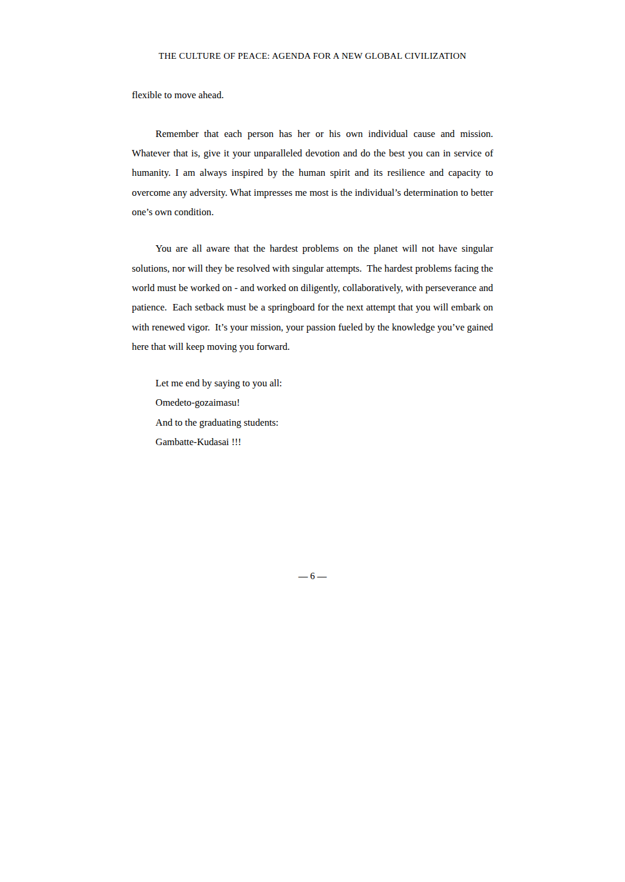The Culture of Peace: Agenda for a New Global Civilization
flexible to move ahead.
Remember that each person has her or his own individual cause and mission. Whatever that is, give it your unparalleled devotion and do the best you can in service of humanity. I am always inspired by the human spirit and its resilience and capacity to overcome any adversity. What impresses me most is the individual’s determination to better one’s own condition.
You are all aware that the hardest problems on the planet will not have singular solutions, nor will they be resolved with singular attempts. The hardest problems facing the world must be worked on - and worked on diligently, collaboratively, with perseverance and patience. Each setback must be a springboard for the next attempt that you will embark on with renewed vigor. It’s your mission, your passion fueled by the knowledge you’ve gained here that will keep moving you forward.
Let me end by saying to you all:
Omedeto-gozaimasu!
And to the graduating students:
Gambatte-Kudasai !!!
— 6 —